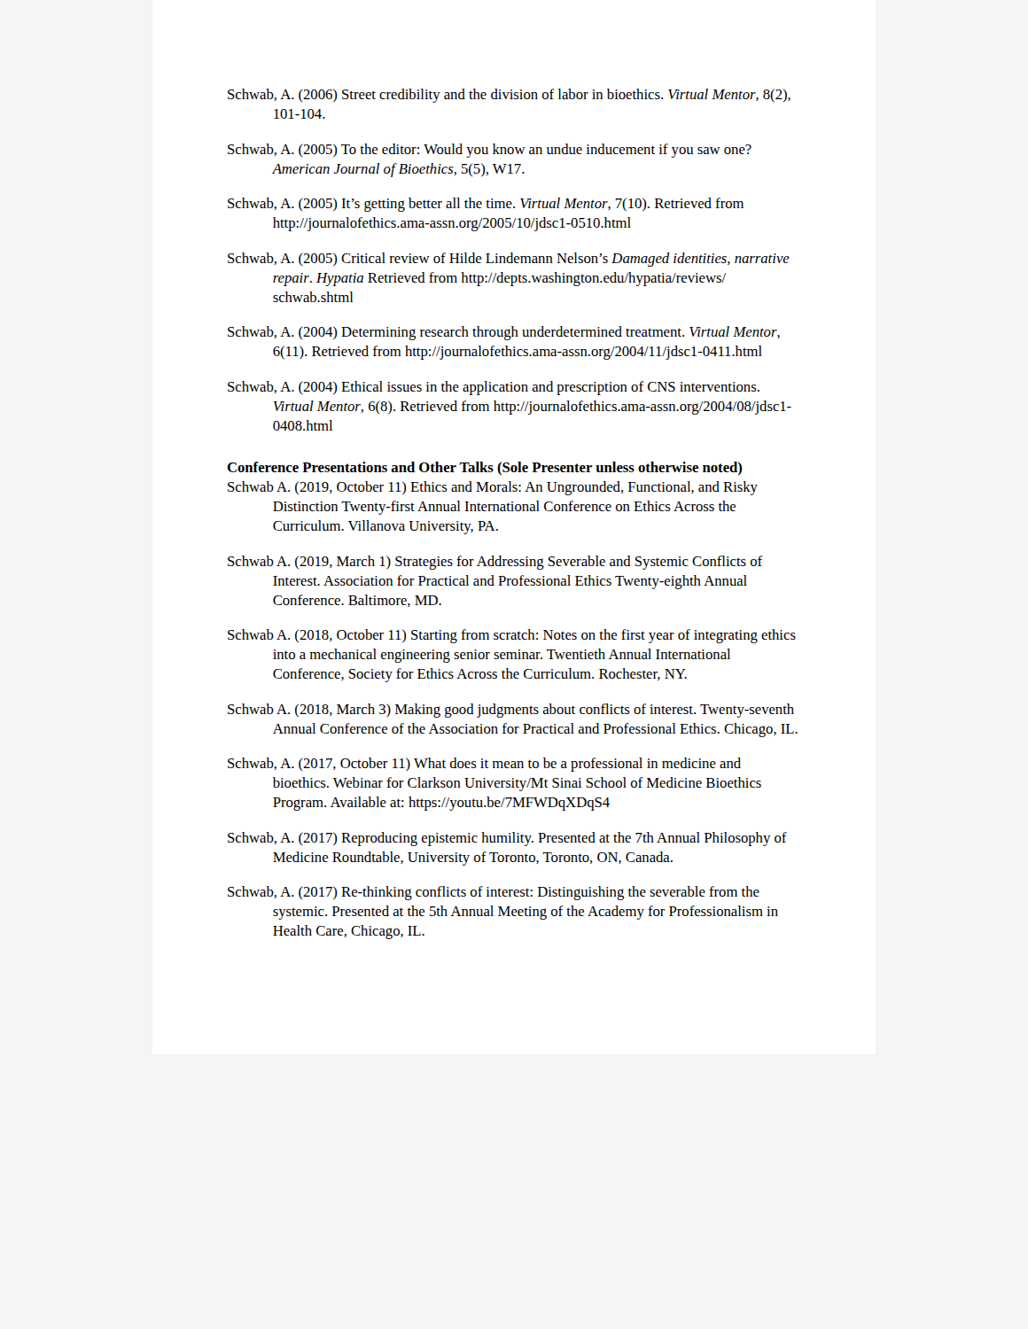Schwab, A. (2006) Street credibility and the division of labor in bioethics. Virtual Mentor, 8(2), 101-104.
Schwab, A. (2005) To the editor: Would you know an undue inducement if you saw one? American Journal of Bioethics, 5(5), W17.
Schwab, A. (2005) It’s getting better all the time. Virtual Mentor, 7(10). Retrieved from http://journalofethics.ama-assn.org/2005/10/jdsc1-0510.html
Schwab, A. (2005) Critical review of Hilde Lindemann Nelson’s Damaged identities, narrative repair. Hypatia Retrieved from http://depts.washington.edu/hypatia/reviews/ schwab.shtml
Schwab, A. (2004) Determining research through underdetermined treatment. Virtual Mentor, 6(11). Retrieved from http://journalofethics.ama-assn.org/2004/11/jdsc1-0411.html
Schwab, A. (2004) Ethical issues in the application and prescription of CNS interventions. Virtual Mentor, 6(8). Retrieved from http://journalofethics.ama-assn.org/2004/08/jdsc1-0408.html
Conference Presentations and Other Talks (Sole Presenter unless otherwise noted)
Schwab A. (2019, October 11) Ethics and Morals: An Ungrounded, Functional, and Risky Distinction Twenty-first Annual International Conference on Ethics Across the Curriculum. Villanova University, PA.
Schwab A. (2019, March 1) Strategies for Addressing Severable and Systemic Conflicts of Interest. Association for Practical and Professional Ethics Twenty-eighth Annual Conference. Baltimore, MD.
Schwab A. (2018, October 11) Starting from scratch: Notes on the first year of integrating ethics into a mechanical engineering senior seminar. Twentieth Annual International Conference, Society for Ethics Across the Curriculum. Rochester, NY.
Schwab A. (2018, March 3) Making good judgments about conflicts of interest. Twenty-seventh Annual Conference of the Association for Practical and Professional Ethics. Chicago, IL.
Schwab, A. (2017, October 11) What does it mean to be a professional in medicine and bioethics. Webinar for Clarkson University/Mt Sinai School of Medicine Bioethics Program. Available at: https://youtu.be/7MFWDqXDqS4
Schwab, A. (2017) Reproducing epistemic humility. Presented at the 7th Annual Philosophy of Medicine Roundtable, University of Toronto, Toronto, ON, Canada.
Schwab, A. (2017) Re-thinking conflicts of interest: Distinguishing the severable from the systemic. Presented at the 5th Annual Meeting of the Academy for Professionalism in Health Care, Chicago, IL.